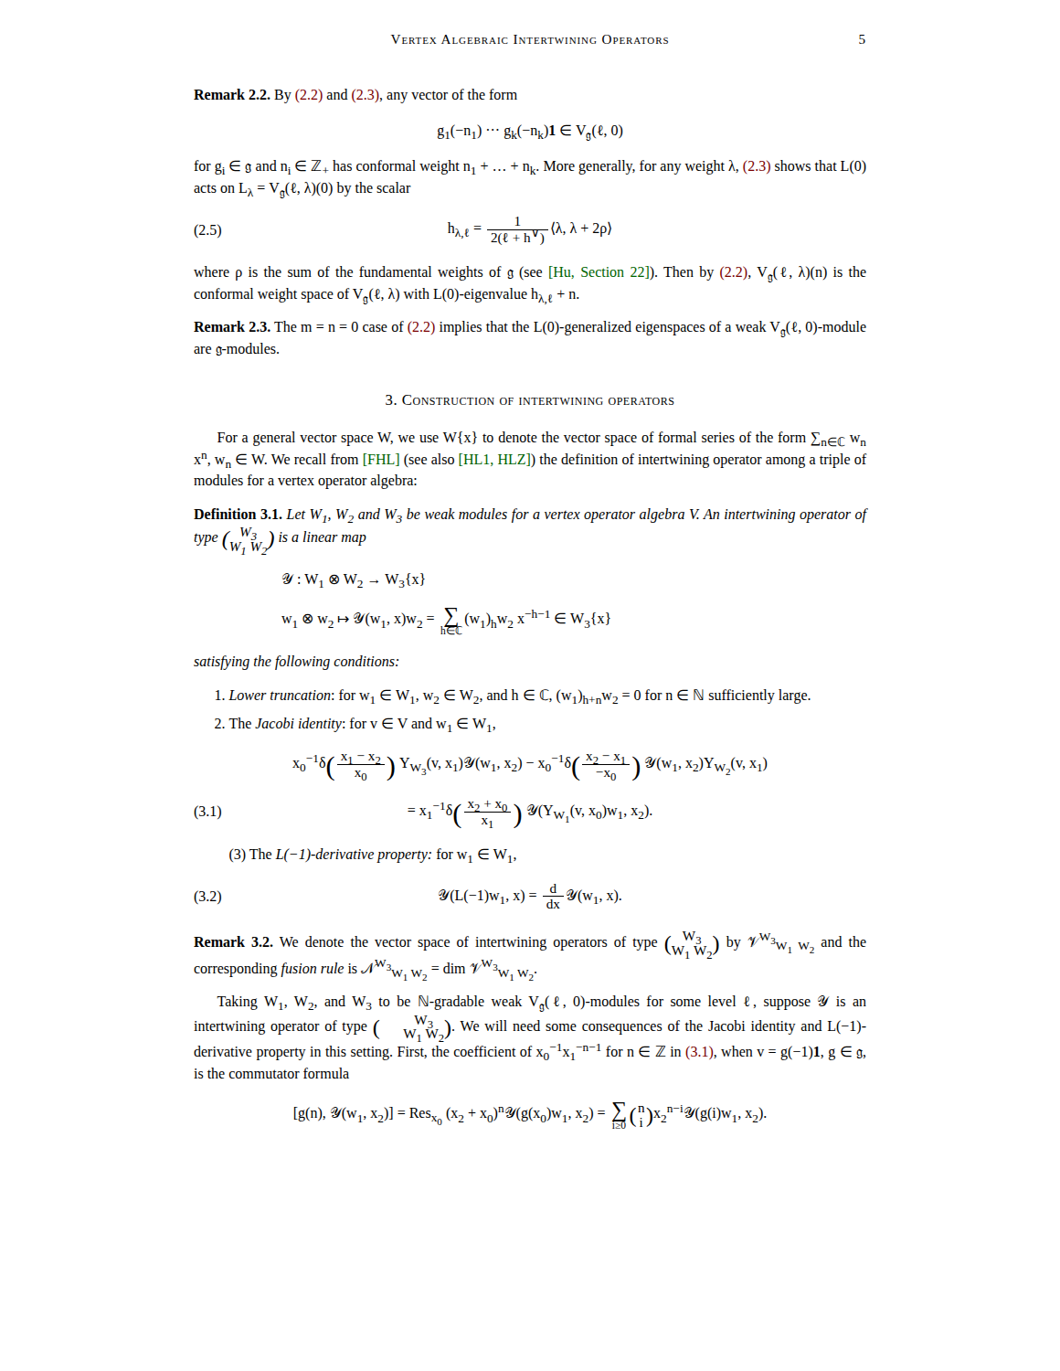Vertex Algebraic Intertwining Operators 5
Remark 2.2. By (2.2) and (2.3), any vector of the form
g1(−n1) ··· gk(−nk)1 ∈ V𝔤(ℓ, 0)
for gi ∈ 𝔤 and ni ∈ ℤ+ has conformal weight n1 + … + nk. More generally, for any weight λ, (2.3) shows that L(0) acts on Lλ = V𝔤(ℓ, λ)(0) by the scalar
(2.5) hλ,ℓ = 12(ℓ + h∨)⟨λ, λ + 2ρ⟩
where ρ is the sum of the fundamental weights of 𝔤 (see [Hu, Section 22]). Then by (2.2), V𝔤(ℓ, λ)(n) is the conformal weight space of V𝔤(ℓ, λ) with L(0)-eigenvalue hλ,ℓ + n.
Remark 2.3. The m = n = 0 case of (2.2) implies that the L(0)-generalized eigenspaces of a weak V𝔤(ℓ, 0)-module are 𝔤-modules.
3. Construction of intertwining operators
For a general vector space W, we use W{x} to denote the vector space of formal series of the form ∑n∈ℂ wn xn, wn ∈ W. We recall from [FHL] (see also [HL1, HLZ]) the definition of intertwining operator among a triple of modules for a vertex operator algebra:
Definition 3.1. Let W1, W2 and W3 be weak modules for a vertex operator algebra V. An intertwining operator of type (W3 W1 W2) is a linear map
𝒴 : W1 ⊗ W2 → W3{x}
w1 ⊗ w2 ↦ 𝒴(w1, x)w2 = ∑h∈ℂ(w1)hw2 x−h−1 ∈ W3{x}
satisfying the following conditions:
Lower truncation: for w1 ∈ W1, w2 ∈ W2, and h ∈ ℂ, (w1)h+nw2 = 0 for n ∈ ℕ sufficiently large.
The Jacobi identity: for v ∈ V and w1 ∈ W1,
x0−1δ(x1 − x2 x0) YW3(v, x1)𝒴(w1, x2) − x0−1δ(x2 − x1−x0) 𝒴(w1, x2)YW2(v, x1)
(3.1) = x1−1δ(x2 + x0 x1) 𝒴(YW1(v, x0)w1, x2).
(3) The L(−1)-derivative property: for w1 ∈ W1,
(3.2) 𝒴(L(−1)w1, x) = ddx 𝒴(w1, x).
Remark 3.2. We denote the vector space of intertwining operators of type (W3 W1 W2) by 𝒱W3W1 W2 and the corresponding fusion rule is 𝒩W3W1 W2 = dim 𝒱W3W1 W2.
Taking W1, W2, and W3 to be ℕ-gradable weak V𝔤(ℓ, 0)-modules for some level ℓ, suppose 𝒴 is an intertwining operator of type (W3 W1 W2). We will need some consequences of the Jacobi identity and L(−1)-derivative property in this setting. First, the coefficient of x0−1x1−n−1 for n ∈ ℤ in (3.1), when v = g(−1)1, g ∈ 𝔤, is the commutator formula
[g(n), 𝒴(w1, x2)] = Resx0 (x2 + x0)n𝒴(g(x0)w1, x2) = ∑i≥0(ni) x2n−i𝒴(g(i)w1, x2).